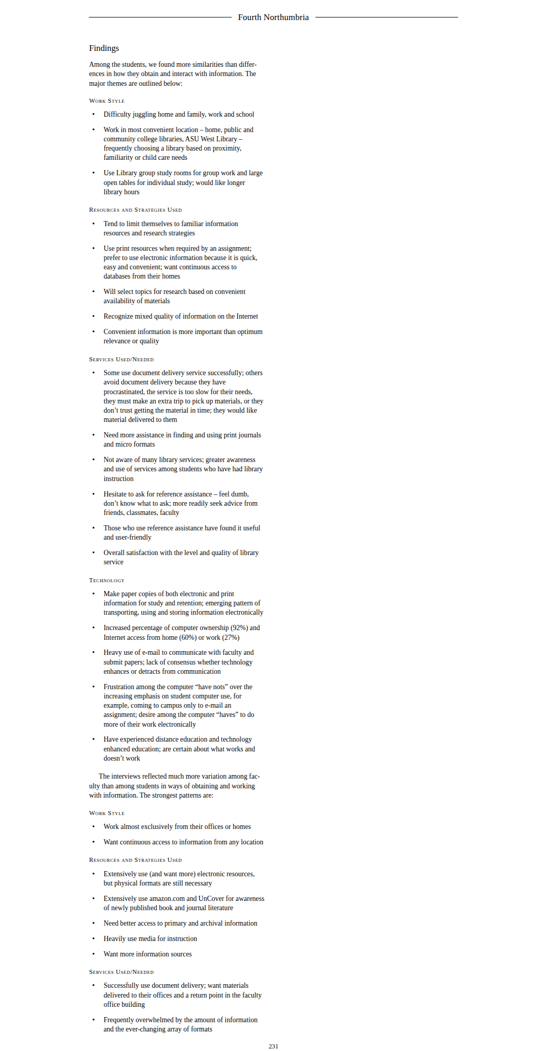Fourth Northumbria
Findings
Among the students, we found more similarities than differences in how they obtain and interact with information. The major themes are outlined below:
Work Style
Difficulty juggling home and family, work and school
Work in most convenient location – home, public and community college libraries, ASU West Library – frequently choosing a library based on proximity, familiarity or child care needs
Use Library group study rooms for group work and large open tables for individual study; would like longer library hours
Resources and Strategies Used
Tend to limit themselves to familiar information resources and research strategies
Use print resources when required by an assignment; prefer to use electronic information because it is quick, easy and convenient; want continuous access to databases from their homes
Will select topics for research based on convenient availability of materials
Recognize mixed quality of information on the Internet
Convenient information is more important than optimum relevance or quality
Services Used/Needed
Some use document delivery service successfully; others avoid document delivery because they have procrastinated, the service is too slow for their needs, they must make an extra trip to pick up materials, or they don’t trust getting the material in time; they would like material delivered to them
Need more assistance in finding and using print journals and micro formats
Not aware of many library services; greater awareness and use of services among students who have had library instruction
Hesitate to ask for reference assistance – feel dumb, don’t know what to ask; more readily seek advice from friends, classmates, faculty
Those who use reference assistance have found it useful and user-friendly
Overall satisfaction with the level and quality of library service
Technology
Make paper copies of both electronic and print information for study and retention; emerging pattern of transporting, using and storing information electronically
Increased percentage of computer ownership (92%) and Internet access from home (60%) or work (27%)
Heavy use of e-mail to communicate with faculty and submit papers; lack of consensus whether technology enhances or detracts from communication
Frustration among the computer “have nots” over the increasing emphasis on student computer use, for example, coming to campus only to e-mail an assignment; desire among the computer “haves” to do more of their work electronically
Have experienced distance education and technology enhanced education; are certain about what works and doesn’t work
The interviews reflected much more variation among faculty than among students in ways of obtaining and working with information. The strongest patterns are:
Work Style
Work almost exclusively from their offices or homes
Want continuous access to information from any location
Resources and Strategies Used
Extensively use (and want more) electronic resources, but physical formats are still necessary
Extensively use amazon.com and UnCover for awareness of newly published book and journal literature
Need better access to primary and archival information
Heavily use media for instruction
Want more information sources
Services Used/Needed
Successfully use document delivery; want materials delivered to their offices and a return point in the faculty office building
Frequently overwhelmed by the amount of information and the ever-changing array of formats
231